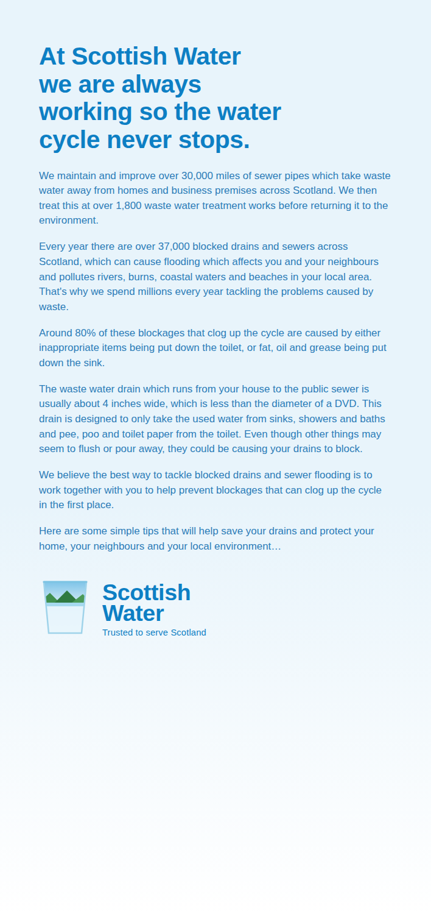At Scottish Water
we are always
working so the water
cycle never stops.
We maintain and improve over 30,000 miles of sewer pipes which take waste water away from homes and business premises across Scotland. We then treat this at over 1,800 waste water treatment works before returning it to the environment.
Every year there are over 37,000 blocked drains and sewers across Scotland, which can cause flooding which affects you and your neighbours and pollutes rivers, burns, coastal waters and beaches in your local area. That's why we spend millions every year tackling the problems caused by waste.
Around 80% of these blockages that clog up the cycle are caused by either inappropriate items being put down the toilet, or fat, oil and grease being put down the sink.
The waste water drain which runs from your house to the public sewer is usually about 4 inches wide, which is less than the diameter of a DVD. This drain is designed to only take the used water from sinks, showers and baths and pee, poo and toilet paper from the toilet. Even though other things may seem to flush or pour away, they could be causing your drains to block.
We believe the best way to tackle blocked drains and sewer flooding is to work together with you to help prevent blockages that can clog up the cycle in the first place.
Here are some simple tips that will help save your drains and protect your home, your neighbours and your local environment…
Scottish Water Trusted to serve Scotland